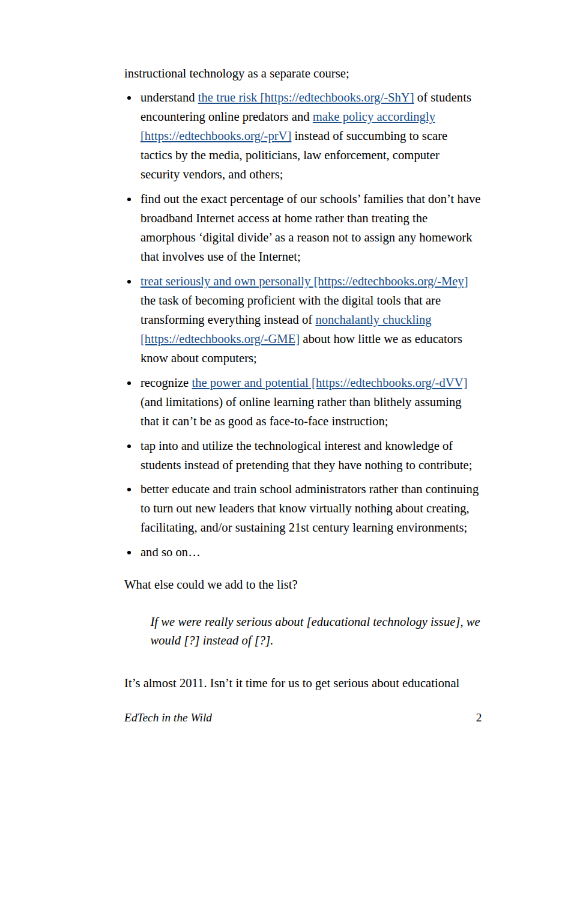instructional technology as a separate course;
understand the true risk [https://edtechbooks.org/-ShY] of students encountering online predators and make policy accordingly [https://edtechbooks.org/-prV] instead of succumbing to scare tactics by the media, politicians, law enforcement, computer security vendors, and others;
find out the exact percentage of our schools’ families that don’t have broadband Internet access at home rather than treating the amorphous ‘digital divide’ as a reason not to assign any homework that involves use of the Internet;
treat seriously and own personally [https://edtechbooks.org/-Mey] the task of becoming proficient with the digital tools that are transforming everything instead of nonchalantly chuckling [https://edtechbooks.org/-GME] about how little we as educators know about computers;
recognize the power and potential [https://edtechbooks.org/-dVV] (and limitations) of online learning rather than blithely assuming that it can’t be as good as face-to-face instruction;
tap into and utilize the technological interest and knowledge of students instead of pretending that they have nothing to contribute;
better educate and train school administrators rather than continuing to turn out new leaders that know virtually nothing about creating, facilitating, and/or sustaining 21st century learning environments;
and so on…
What else could we add to the list?
If we were really serious about [educational technology issue], we would [?] instead of [?].
It’s almost 2011. Isn’t it time for us to get serious about educational
EdTech in the Wild 2